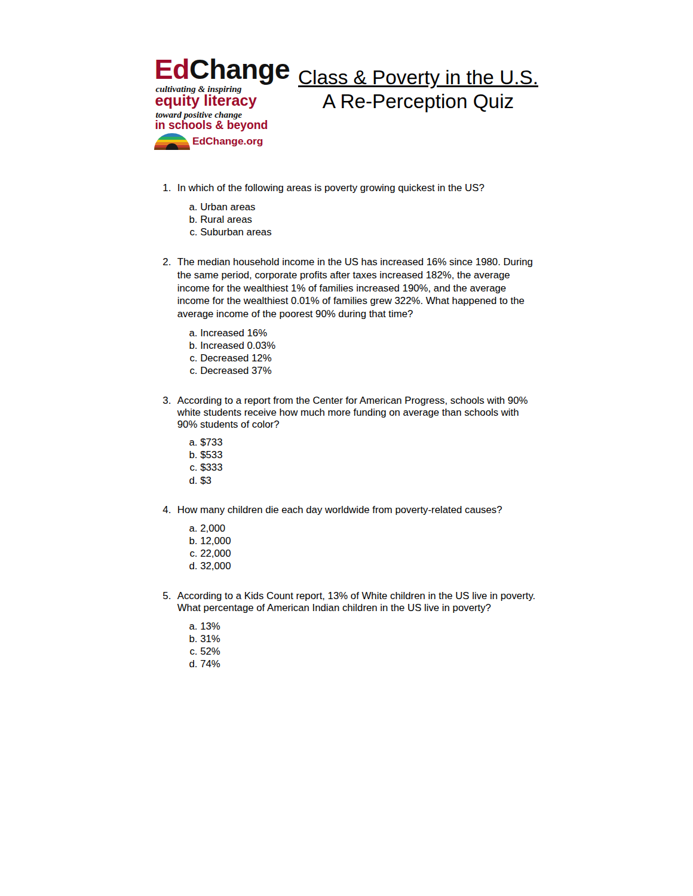Ed Change
cultivating & inspiring
equity literacy
toward positive change
in schools & beyond
EdChange.org
Class & Poverty in the U.S. A Re-Perception Quiz
In which of the following areas is poverty growing quickest in the US?
Urban areas
Rural areas
Suburban areas
The median household income in the US has increased 16% since 1980. During the same period, corporate profits after taxes increased 182%, the average income for the wealthiest 1% of families increased 190%, and the average income for the wealthiest 0.01% of families grew 322%. What happened to the average income of the poorest 90% during that time?
Increased 16%
Increased 0.03%
Decreased 12%
Decreased 37%
According to a report from the Center for American Progress, schools with 90% white students receive how much more funding on average than schools with 90% students of color?
$733
$533
$333
$3
How many children die each day worldwide from poverty-related causes?
2,000
12,000
22,000
32,000
According to a Kids Count report, 13% of White children in the US live in poverty. What percentage of American Indian children in the US live in poverty?
13%
31%
52%
74%